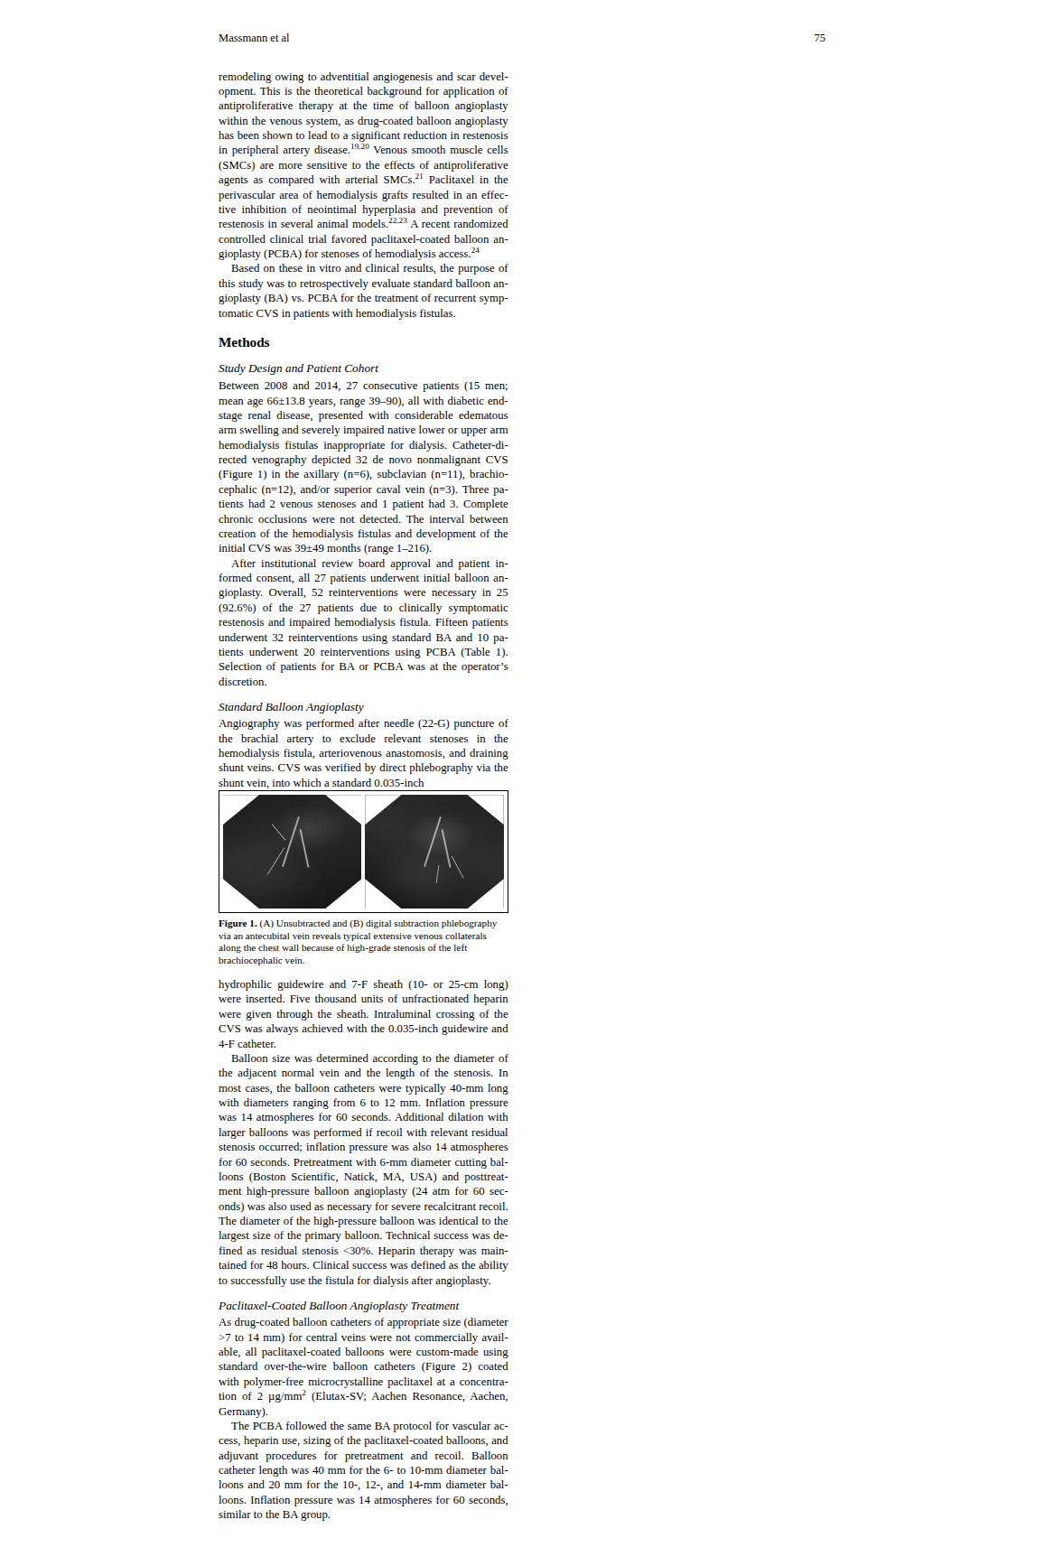Massmann et al 75
remodeling owing to adventitial angiogenesis and scar development. This is the theoretical background for application of antiproliferative therapy at the time of balloon angioplasty within the venous system, as drug-coated balloon angioplasty has been shown to lead to a significant reduction in restenosis in peripheral artery disease.19,20 Venous smooth muscle cells (SMCs) are more sensitive to the effects of antiproliferative agents as compared with arterial SMCs.21 Paclitaxel in the perivascular area of hemodialysis grafts resulted in an effective inhibition of neointimal hyperplasia and prevention of restenosis in several animal models.22,23 A recent randomized controlled clinical trial favored paclitaxel-coated balloon angioplasty (PCBA) for stenoses of hemodialysis access.24
Based on these in vitro and clinical results, the purpose of this study was to retrospectively evaluate standard balloon angioplasty (BA) vs. PCBA for the treatment of recurrent symptomatic CVS in patients with hemodialysis fistulas.
Methods
Study Design and Patient Cohort
Between 2008 and 2014, 27 consecutive patients (15 men; mean age 66±13.8 years, range 39–90), all with diabetic end-stage renal disease, presented with considerable edematous arm swelling and severely impaired native lower or upper arm hemodialysis fistulas inappropriate for dialysis. Catheter-directed venography depicted 32 de novo nonmalignant CVS (Figure 1) in the axillary (n=6), subclavian (n=11), brachiocephalic (n=12), and/or superior caval vein (n=3). Three patients had 2 venous stenoses and 1 patient had 3. Complete chronic occlusions were not detected. The interval between creation of the hemodialysis fistulas and development of the initial CVS was 39±49 months (range 1–216).
After institutional review board approval and patient informed consent, all 27 patients underwent initial balloon angioplasty. Overall, 52 reinterventions were necessary in 25 (92.6%) of the 27 patients due to clinically symptomatic restenosis and impaired hemodialysis fistula. Fifteen patients underwent 32 reinterventions using standard BA and 10 patients underwent 20 reinterventions using PCBA (Table 1). Selection of patients for BA or PCBA was at the operator’s discretion.
Standard Balloon Angioplasty
Angiography was performed after needle (22-G) puncture of the brachial artery to exclude relevant stenoses in the hemodialysis fistula, arteriovenous anastomosis, and draining shunt veins. CVS was verified by direct phlebography via the shunt vein, into which a standard 0.035-inch
A
B
Figure 1. (A) Unsubtracted and (B) digital subtraction phlebography via an antecubital vein reveals typical extensive venous collaterals along the chest wall because of high-grade stenosis of the left brachiocephalic vein.
hydrophilic guidewire and 7-F sheath (10- or 25-cm long) were inserted. Five thousand units of unfractionated heparin were given through the sheath. Intraluminal crossing of the CVS was always achieved with the 0.035-inch guidewire and 4-F catheter.
Balloon size was determined according to the diameter of the adjacent normal vein and the length of the stenosis. In most cases, the balloon catheters were typically 40-mm long with diameters ranging from 6 to 12 mm. Inflation pressure was 14 atmospheres for 60 seconds. Additional dilation with larger balloons was performed if recoil with relevant residual stenosis occurred; inflation pressure was also 14 atmospheres for 60 seconds. Pretreatment with 6-mm diameter cutting balloons (Boston Scientific, Natick, MA, USA) and posttreatment high-pressure balloon angioplasty (24 atm for 60 seconds) was also used as necessary for severe recalcitrant recoil. The diameter of the high-pressure balloon was identical to the largest size of the primary balloon. Technical success was defined as residual stenosis <30%. Heparin therapy was maintained for 48 hours. Clinical success was defined as the ability to successfully use the fistula for dialysis after angioplasty.
Paclitaxel-Coated Balloon Angioplasty Treatment
As drug-coated balloon catheters of appropriate size (diameter >7 to 14 mm) for central veins were not commercially available, all paclitaxel-coated balloons were custom-made using standard over-the-wire balloon catheters (Figure 2) coated with polymer-free microcrystalline paclitaxel at a concentration of 2 µg/mm2 (Elutax-SV; Aachen Resonance, Aachen, Germany).
The PCBA followed the same BA protocol for vascular access, heparin use, sizing of the paclitaxel-coated balloons, and adjuvant procedures for pretreatment and recoil. Balloon catheter length was 40 mm for the 6- to 10-mm diameter balloons and 20 mm for the 10-, 12-, and 14-mm diameter balloons. Inflation pressure was 14 atmospheres for 60 seconds, similar to the BA group.